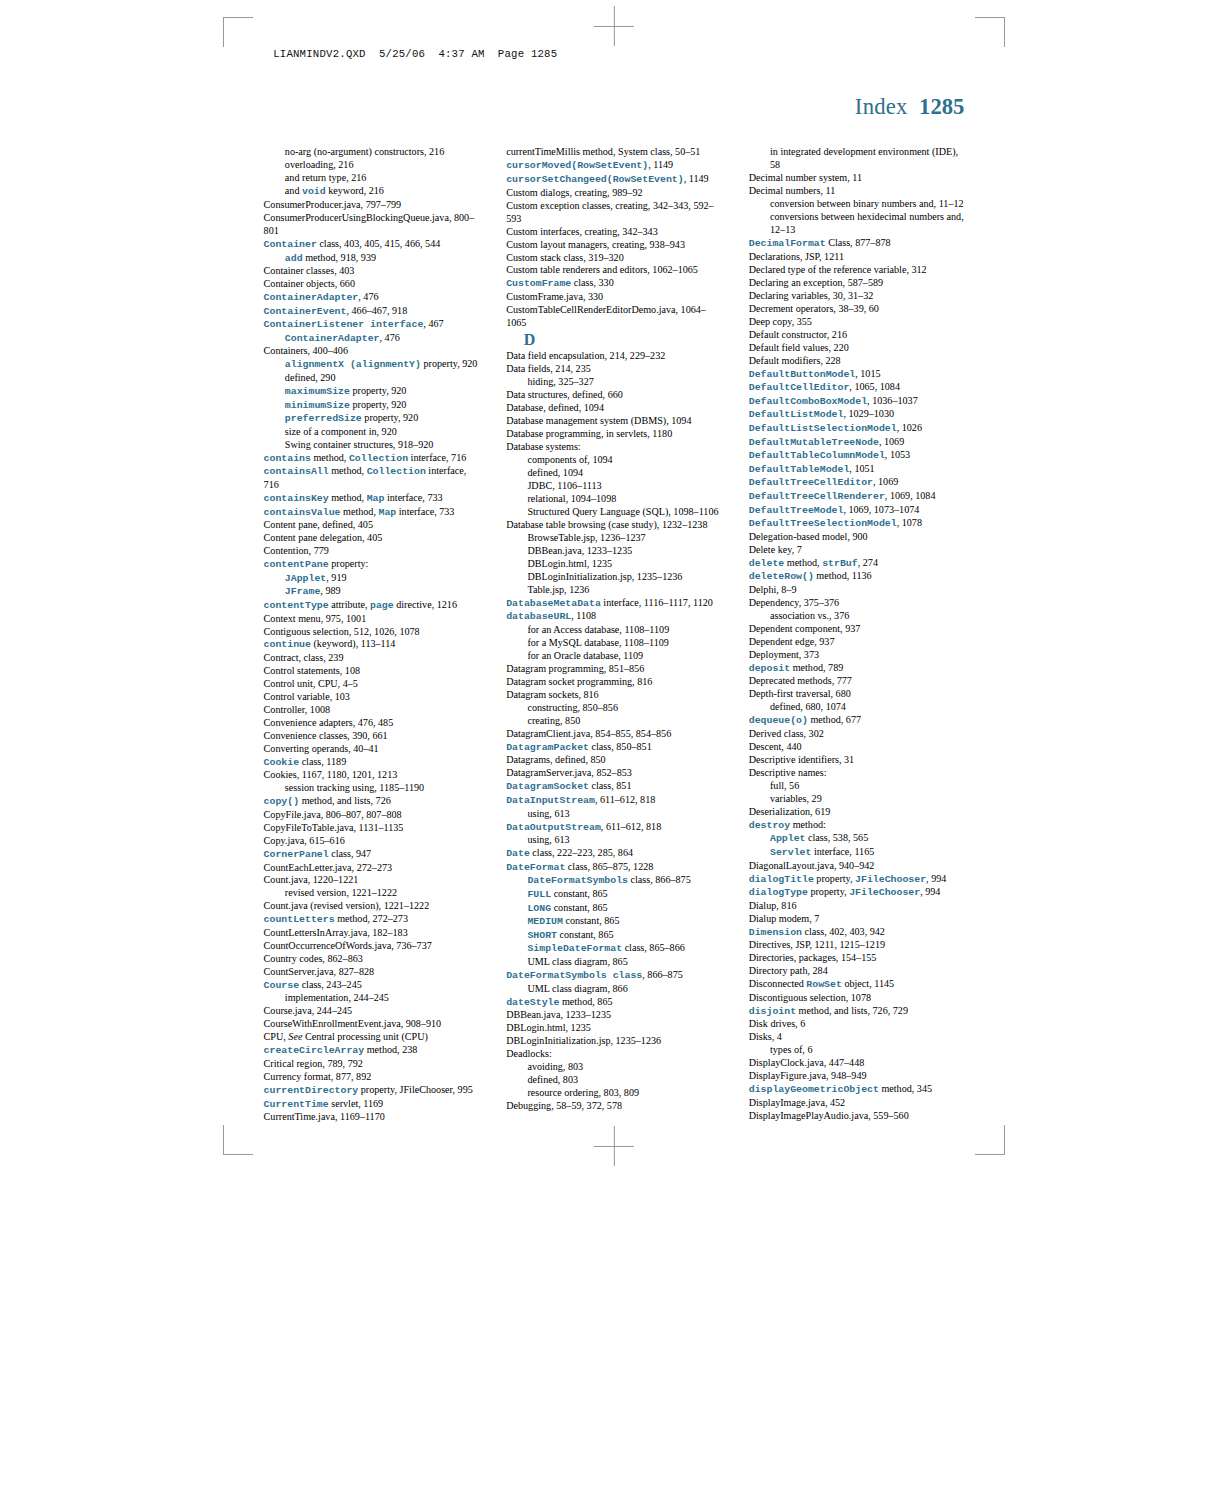LIANMINDV2.QXD 5/25/06 4:37 AM Page 1285
Index 1285
no-arg (no-argument) constructors, 216
overloading, 216
and return type, 216
and void keyword, 216
ConsumerProducer.java, 797–799
ConsumerProducerUsingBlockingQueue.java, 800–801
Container class, 403, 405, 415, 466, 544
add method, 918, 939
Container classes, 403
Container objects, 660
ContainerAdapter, 476
ContainerEvent, 466–467, 918
ContainerListener interface, 467
ContainerAdapter, 476
Containers, 400–406
alignmentX (alignmentY) property, 920
defined, 290
maximumSize property, 920
minimumSize property, 920
preferredSize property, 920
size of a component in, 920
Swing container structures, 918–920
contains method, Collection interface, 716
containsAll method, Collection interface, 716
containsKey method, Map interface, 733
containsValue method, Map interface, 733
Content pane, defined, 405
Content pane delegation, 405
Contention, 779
contentPane property:
JApplet, 919
JFrame, 989
contentType attribute, page directive, 1216
Context menu, 975, 1001
Contiguous selection, 512, 1026, 1078
continue (keyword), 113–114
Contract, class, 239
Control statements, 108
Control unit, CPU, 4–5
Control variable, 103
Controller, 1008
Convenience adapters, 476, 485
Convenience classes, 390, 661
Converting operands, 40–41
Cookie class, 1189
Cookies, 1167, 1180, 1201, 1213
session tracking using, 1185–1190
copy() method, and lists, 726
CopyFile.java, 806–807, 807–808
CopyFileToTable.java, 1131–1135
Copy.java, 615–616
CornerPanel class, 947
CountEachLetter.java, 272–273
Count.java, 1220–1221
revised version, 1221–1222
Count.java (revised version), 1221–1222
countLetters method, 272–273
CountLettersInArray.java, 182–183
CountOccurrenceOfWords.java, 736–737
Country codes, 862–863
CountServer.java, 827–828
Course class, 243–245
implementation, 244–245
Course.java, 244–245
CourseWithEnrollmentEvent.java, 908–910
CPU, See Central processing unit (CPU)
createCircleArray method, 238
Critical region, 789, 792
Currency format, 877, 892
currentDirectory property, JFileChooser, 995
CurrentTime servlet, 1169
CurrentTime.java, 1169–1170
currentTimeMillis method, System class, 50–51
cursorMoved(RowSetEvent), 1149
cursorSetChangeed(RowSetEvent), 1149
Custom dialogs, creating, 989–92
Custom exception classes, creating, 342–343, 592–593
Custom interfaces, creating, 342–343
Custom layout managers, creating, 938–943
Custom stack class, 319–320
Custom table renderers and editors, 1062–1065
CustomFrame class, 330
CustomFrame.java, 330
CustomTableCellRenderEditorDemo.java, 1064–1065
D
Data field encapsulation, 214, 229–232
Data fields, 214, 235
hiding, 325–327
Data structures, defined, 660
Database, defined, 1094
Database management system (DBMS), 1094
Database programming, in servlets, 1180
Database systems:
components of, 1094
defined, 1094
JDBC, 1106–1113
relational, 1094–1098
Structured Query Language (SQL), 1098–1106
Database table browsing (case study), 1232–1238
BrowseTable.jsp, 1236–1237
DBBean.java, 1233–1235
DBLogin.html, 1235
DBLoginInitialization.jsp, 1235–1236
Table.jsp, 1236
DatabaseMetaData interface, 1116–1117, 1120
databaseURL, 1108
for an Access database, 1108–1109
for a MySQL database, 1108–1109
for an Oracle database, 1109
Datagram programming, 851–856
Datagram socket programming, 816
Datagram sockets, 816
constructing, 850–856
creating, 850
DatagramClient.java, 854–855, 854–856
DatagramPacket class, 850–851
Datagrams, defined, 850
DatagramServer.java, 852–853
DatagramSocket class, 851
DataInputStream, 611–612, 818
using, 613
DataOutputStream, 611–612, 818
using, 613
Date class, 222–223, 285, 864
DateFormat class, 865–875, 1228
DateFormatSymbols class, 866–875
FULL constant, 865
LONG constant, 865
MEDIUM constant, 865
SHORT constant, 865
SimpleDateFormat class, 865–866
UML class diagram, 865
DateFormatSymbols class, 866–875
UML class diagram, 866
dateStyle method, 865
DBBean.java, 1233–1235
DBLogin.html, 1235
DBLoginInitialization.jsp, 1235–1236
Deadlocks:
avoiding, 803
defined, 803
resource ordering, 803, 809
Debugging, 58–59, 372, 578
in integrated development environment (IDE), 58
Decimal number system, 11
Decimal numbers, 11
conversion between binary numbers and, 11–12
conversions between hexidecimal numbers and, 12–13
DecimalFormat Class, 877–878
Declarations, JSP, 1211
Declared type of the reference variable, 312
Declaring an exception, 587–589
Declaring variables, 30, 31–32
Decrement operators, 38–39, 60
Deep copy, 355
Default constructor, 216
Default field values, 220
Default modifiers, 228
DefaultButtonModel, 1015
DefaultCellEditor, 1065, 1084
DefaultComboBoxModel, 1036–1037
DefaultListModel, 1029–1030
DefaultListSelectionModel, 1026
DefaultMutableTreeNode, 1069
DefaultTableColumnModel, 1053
DefaultTableModel, 1051
DefaultTreeCellEditor, 1069
DefaultTreeCellRenderer, 1069, 1084
DefaultTreeModel, 1069, 1073–1074
DefaultTreeSelectionModel, 1078
Delegation-based model, 900
Delete key, 7
delete method, strBuf, 274
deleteRow() method, 1136
Delphi, 8–9
Dependency, 375–376
association vs., 376
Dependent component, 937
Dependent edge, 937
Deployment, 373
deposit method, 789
Deprecated methods, 777
Depth-first traversal, 680
defined, 680, 1074
dequeue(o) method, 677
Derived class, 302
Descent, 440
Descriptive identifiers, 31
Descriptive names:
full, 56
variables, 29
Deserialization, 619
destroy method:
Applet class, 538, 565
Servlet interface, 1165
DiagonalLayout.java, 940–942
dialogTitle property, JFileChooser, 994
dialogType property, JFileChooser, 994
Dialup, 816
Dialup modem, 7
Dimension class, 402, 403, 942
Directives, JSP, 1211, 1215–1219
Directories, packages, 154–155
Directory path, 284
Disconnected RowSet object, 1145
Discontiguous selection, 1078
disjoint method, and lists, 726, 729
Disk drives, 6
Disks, 4
types of, 6
DisplayClock.java, 447–448
DisplayFigure.java, 948–949
displayGeometricObject method, 345
DisplayImage.java, 452
DisplayImagePlayAudio.java, 559–560